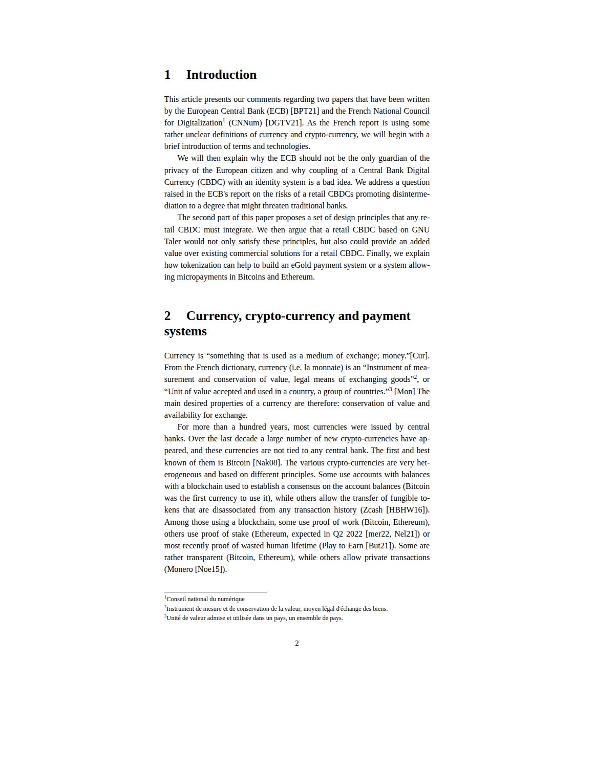1 Introduction
This article presents our comments regarding two papers that have been written by the European Central Bank (ECB) [BPT21] and the French National Council for Digitalization1 (CNNum) [DGTV21]. As the French report is using some rather unclear definitions of currency and crypto-currency, we will begin with a brief introduction of terms and technologies.
We will then explain why the ECB should not be the only guardian of the privacy of the European citizen and why coupling of a Central Bank Digital Currency (CBDC) with an identity system is a bad idea. We address a question raised in the ECB's report on the risks of a retail CBDCs promoting disintermediation to a degree that might threaten traditional banks.
The second part of this paper proposes a set of design principles that any retail CBDC must integrate. We then argue that a retail CBDC based on GNU Taler would not only satisfy these principles, but also could provide an added value over existing commercial solutions for a retail CBDC. Finally, we explain how tokenization can help to build an eGold payment system or a system allowing micropayments in Bitcoins and Ethereum.
2 Currency, crypto-currency and payment systems
Currency is “something that is used as a medium of exchange; money.”[Cur]. From the French dictionary, currency (i.e. la monnaie) is an “Instrument of measurement and conservation of value, legal means of exchanging goods”2, or “Unit of value accepted and used in a country, a group of countries.”3 [Mon] The main desired properties of a currency are therefore: conservation of value and availability for exchange.
For more than a hundred years, most currencies were issued by central banks. Over the last decade a large number of new crypto-currencies have appeared, and these currencies are not tied to any central bank. The first and best known of them is Bitcoin [Nak08]. The various crypto-currencies are very heterogeneous and based on different principles. Some use accounts with balances with a blockchain used to establish a consensus on the account balances (Bitcoin was the first currency to use it), while others allow the transfer of fungible tokens that are disassociated from any transaction history (Zcash [HBHW16]). Among those using a blockchain, some use proof of work (Bitcoin, Ethereum), others use proof of stake (Ethereum, expected in Q2 2022 [mer22, Nel21]) or most recently proof of wasted human lifetime (Play to Earn [But21]). Some are rather transparent (Bitcoin, Ethereum), while others allow private transactions (Monero [Noe15]).
1Conseil national du numérique
2Instrument de mesure et de conservation de la valeur, moyen légal d'échange des biens.
3Unité de valeur admise et utilisée dans un pays, un ensemble de pays.
2